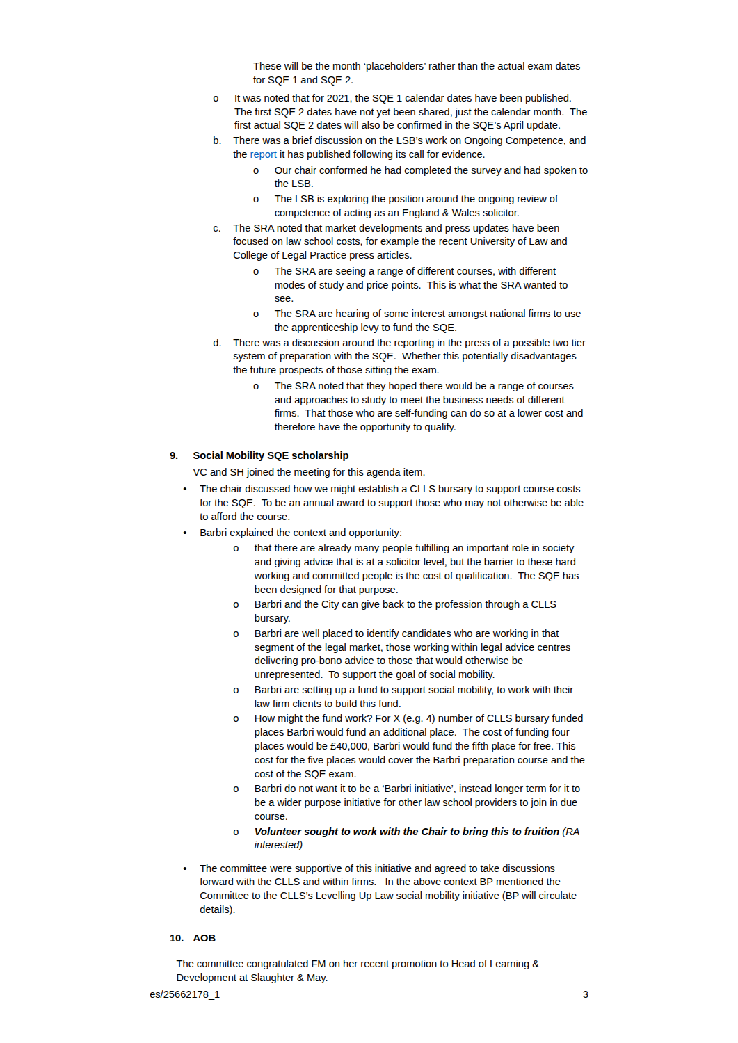These will be the month ‘placeholders’ rather than the actual exam dates for SQE 1 and SQE 2.
o
It was noted that for 2021, the SQE 1 calendar dates have been published. The first SQE 2 dates have not yet been shared, just the calendar month. The first actual SQE 2 dates will also be confirmed in the SQE’s April update.
b.
There was a brief discussion on the LSB’s work on Ongoing Competence, and the report it has published following its call for evidence.
o
Our chair conformed he had completed the survey and had spoken to the LSB.
o
The LSB is exploring the position around the ongoing review of competence of acting as an England & Wales solicitor.
c.
The SRA noted that market developments and press updates have been focused on law school costs, for example the recent University of Law and College of Legal Practice press articles.
o
The SRA are seeing a range of different courses, with different modes of study and price points. This is what the SRA wanted to see.
o
The SRA are hearing of some interest amongst national firms to use the apprenticeship levy to fund the SQE.
d.
There was a discussion around the reporting in the press of a possible two tier system of preparation with the SQE. Whether this potentially disadvantages the future prospects of those sitting the exam.
o
The SRA noted that they hoped there would be a range of courses and approaches to study to meet the business needs of different firms. That those who are self-funding can do so at a lower cost and therefore have the opportunity to qualify.
9.
Social Mobility SQE scholarship
VC and SH joined the meeting for this agenda item.
•
The chair discussed how we might establish a CLLS bursary to support course costs for the SQE. To be an annual award to support those who may not otherwise be able to afford the course.
•
Barbri explained the context and opportunity:
o
that there are already many people fulfilling an important role in society and giving advice that is at a solicitor level, but the barrier to these hard working and committed people is the cost of qualification. The SQE has been designed for that purpose.
o
Barbri and the City can give back to the profession through a CLLS bursary.
o
Barbri are well placed to identify candidates who are working in that segment of the legal market, those working within legal advice centres delivering pro-bono advice to those that would otherwise be unrepresented. To support the goal of social mobility.
o
Barbri are setting up a fund to support social mobility, to work with their law firm clients to build this fund.
o
How might the fund work? For X (e.g. 4) number of CLLS bursary funded places Barbri would fund an additional place. The cost of funding four places would be £40,000, Barbri would fund the fifth place for free. This cost for the five places would cover the Barbri preparation course and the cost of the SQE exam.
o
Barbri do not want it to be a ‘Barbri initiative’, instead longer term for it to be a wider purpose initiative for other law school providers to join in due course.
o
Volunteer sought to work with the Chair to bring this to fruition (RA interested)
•
The committee were supportive of this initiative and agreed to take discussions forward with the CLLS and within firms. In the above context BP mentioned the Committee to the CLLS’s Levelling Up Law social mobility initiative (BP will circulate details).
10.
AOB
The committee congratulated FM on her recent promotion to Head of Learning & Development at Slaughter & May.
es/25662178_1 3